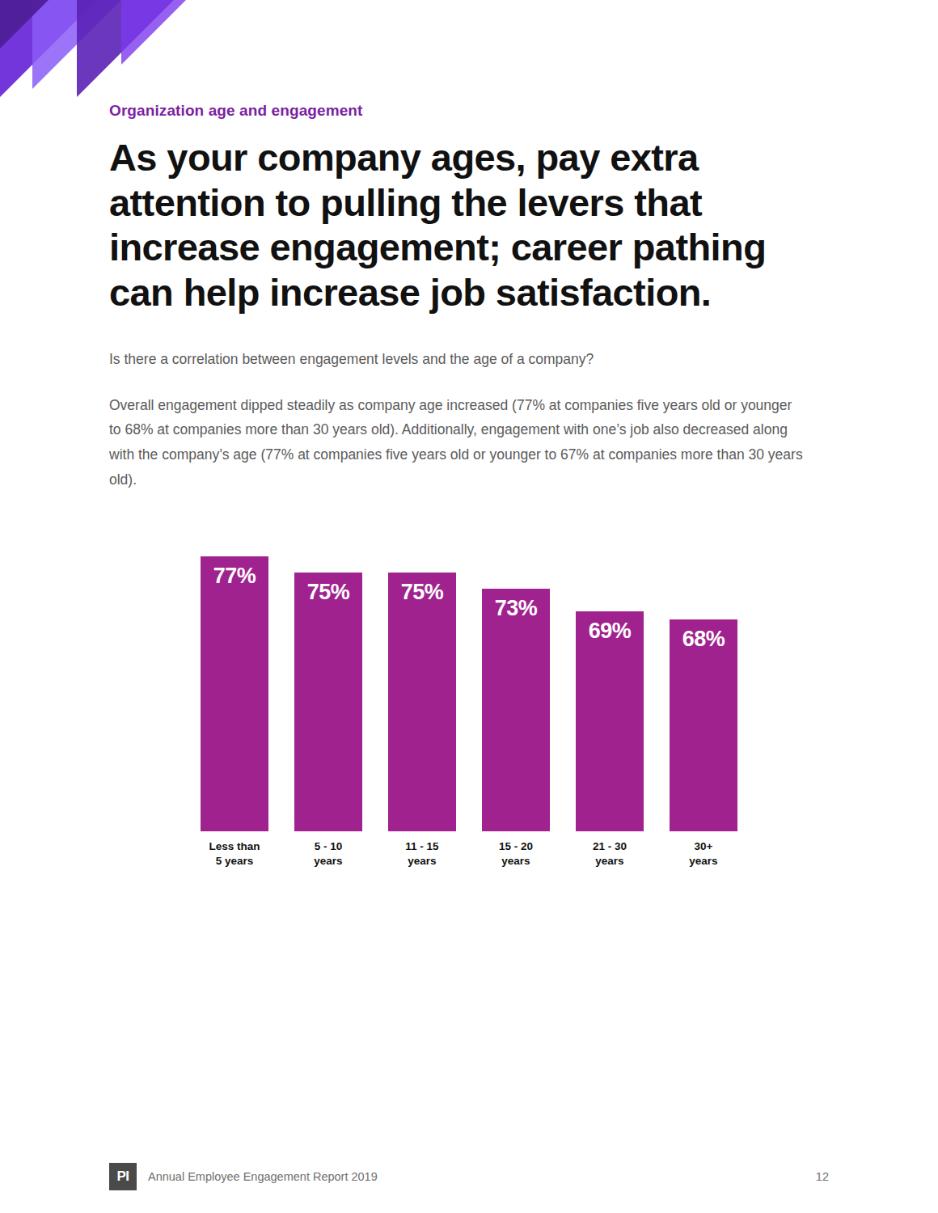Organization age and engagement
As your company ages, pay extra attention to pulling the levers that increase engagement; career pathing can help increase job satisfaction.
Is there a correlation between engagement levels and the age of a company?
Overall engagement dipped steadily as company age increased (77% at companies five years old or younger to 68% at companies more than 30 years old). Additionally, engagement with one’s job also decreased along with the company’s age (77% at companies five years old or younger to 67% at companies more than 30 years old).
77%
75%
75%
73%
69%
68%
Less than
5 years
5 - 10
years
11 - 15
years
15 - 20
years
21 - 30
years
30+
years
PI
Annual Employee Engagement Report 2019
12